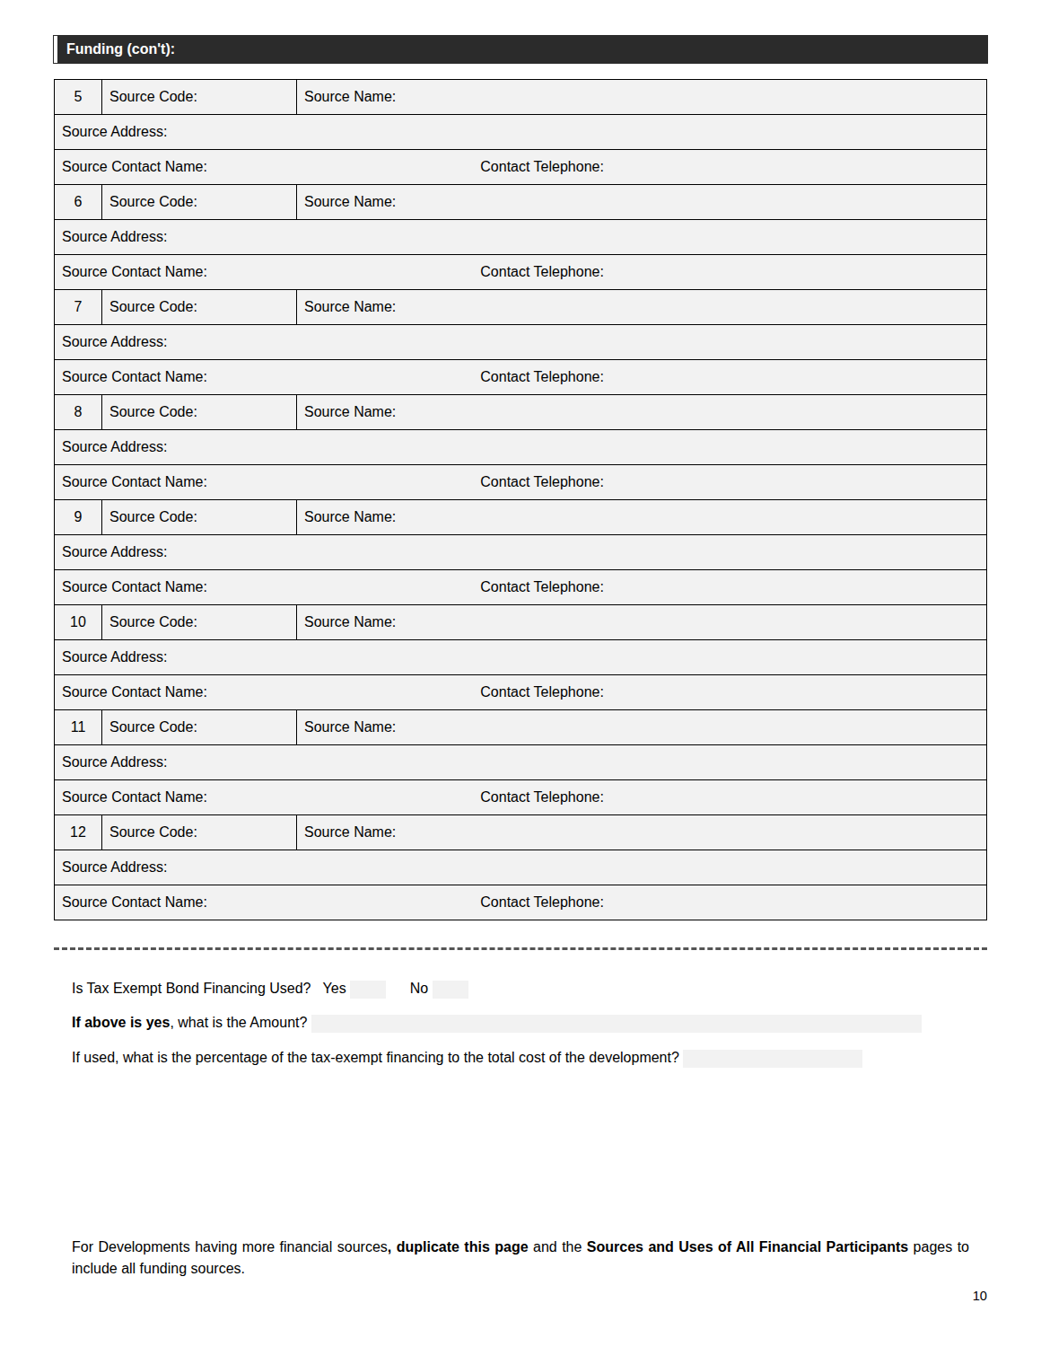Funding (con't):
| 5 | Source Code: | Source Name: |
| Source Address: |
| Source Contact Name: Contact Telephone: |
| 6 | Source Code: | Source Name: |
| Source Address: |
| Source Contact Name: Contact Telephone: |
| 7 | Source Code: | Source Name: |
| Source Address: |
| Source Contact Name: Contact Telephone: |
| 8 | Source Code: | Source Name: |
| Source Address: |
| Source Contact Name: Contact Telephone: |
| 9 | Source Code: | Source Name: |
| Source Address: |
| Source Contact Name: Contact Telephone: |
| 10 | Source Code: | Source Name: |
| Source Address: |
| Source Contact Name: Contact Telephone: |
| 11 | Source Code: | Source Name: |
| Source Address: |
| Source Contact Name: Contact Telephone: |
| 12 | Source Code: | Source Name: |
| Source Address: |
| Source Contact Name: Contact Telephone: |
Is Tax Exempt Bond Financing Used? Yes No
If above is yes, what is the Amount?
If used, what is the percentage of the tax-exempt financing to the total cost of the development?
For Developments having more financial sources, duplicate this page and the Sources and Uses of All Financial Participants pages to include all funding sources.
10